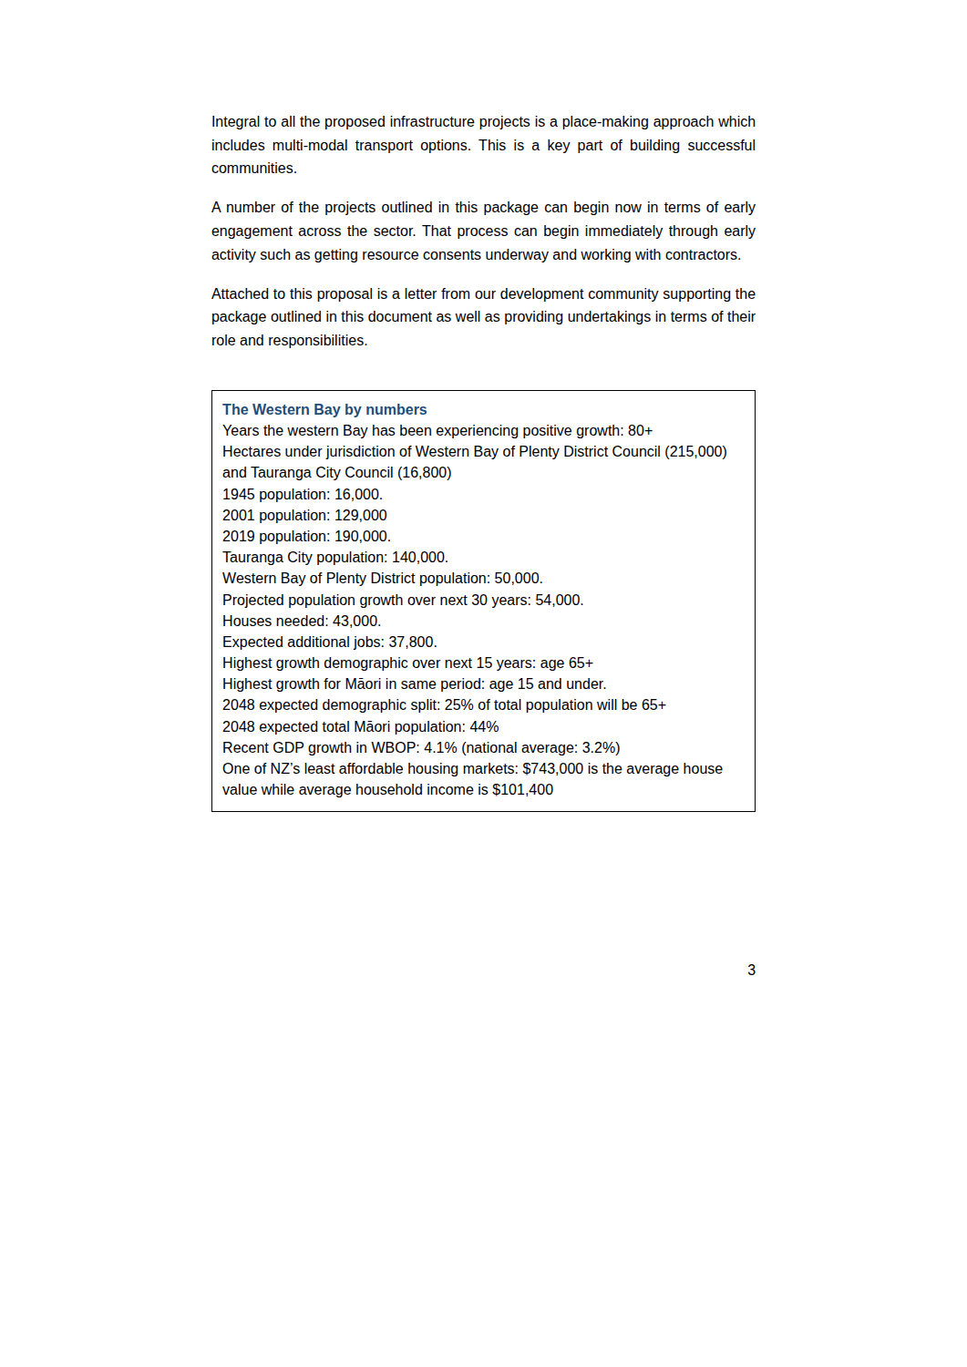Integral to all the proposed infrastructure projects is a place-making approach which includes multi-modal transport options. This is a key part of building successful communities.
A number of the projects outlined in this package can begin now in terms of early engagement across the sector. That process can begin immediately through early activity such as getting resource consents underway and working with contractors.
Attached to this proposal is a letter from our development community supporting the package outlined in this document as well as providing undertakings in terms of their role and responsibilities.
The Western Bay by numbers
Years the western Bay has been experiencing positive growth: 80+
Hectares under jurisdiction of Western Bay of Plenty District Council (215,000) and Tauranga City Council (16,800)
1945 population: 16,000.
2001 population: 129,000
2019 population: 190,000.
Tauranga City population: 140,000.
Western Bay of Plenty District population: 50,000.
Projected population growth over next 30 years: 54,000.
Houses needed: 43,000.
Expected additional jobs: 37,800.
Highest growth demographic over next 15 years: age 65+
Highest growth for Māori in same period: age 15 and under.
2048 expected demographic split: 25% of total population will be 65+
2048 expected total Māori population: 44%
Recent GDP growth in WBOP: 4.1% (national average: 3.2%)
One of NZ’s least affordable housing markets: $743,000 is the average house value while average household income is $101,400
3